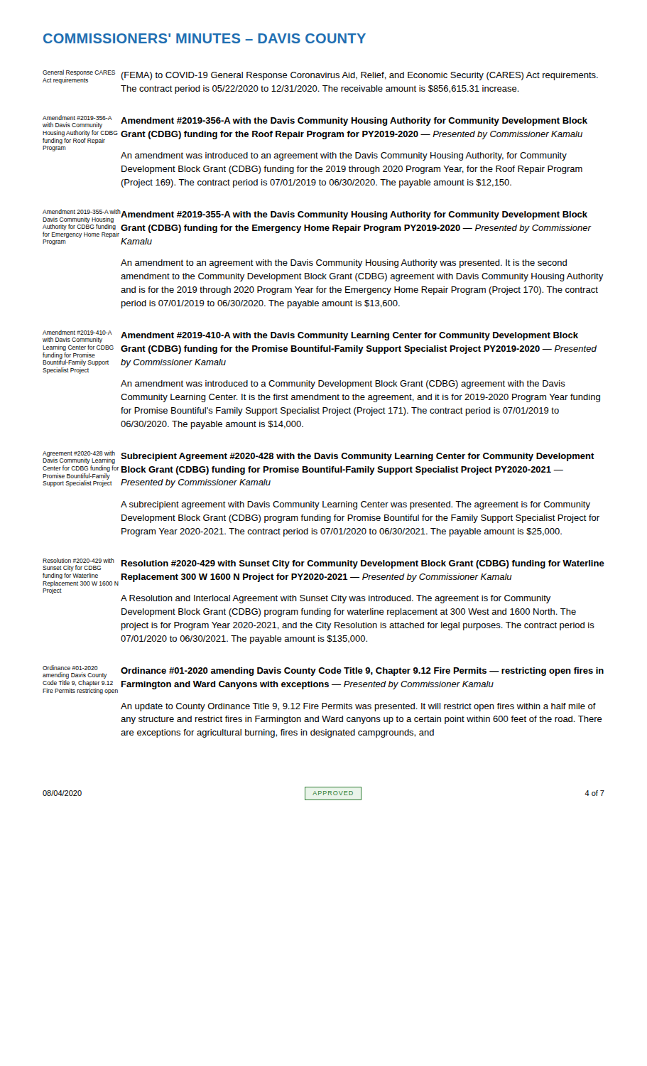COMMISSIONERS' MINUTES – DAVIS COUNTY
| General Response CARES Act requirements | (FEMA) to COVID-19 General Response Coronavirus Aid, Relief, and Economic Security (CARES) Act requirements. The contract period is 05/22/2020 to 12/31/2020. The receivable amount is $856,615.31 increase. |
| Amendment #2019-356-A with Davis Community Housing Authority for CDBG funding for Roof Repair Program | Amendment #2019-356-A with the Davis Community Housing Authority for Community Development Block Grant (CDBG) funding for the Roof Repair Program for PY2019-2020 — Presented by Commissioner Kamalu An amendment was introduced to an agreement with the Davis Community Housing Authority, for Community Development Block Grant (CDBG) funding for the 2019 through 2020 Program Year, for the Roof Repair Program (Project 169). The contract period is 07/01/2019 to 06/30/2020. The payable amount is $12,150. |
| Amendment 2019-355-A with Davis Community Housing Authority for CDBG funding for Emergency Home Repair Program | Amendment #2019-355-A with the Davis Community Housing Authority for Community Development Block Grant (CDBG) funding for the Emergency Home Repair Program PY2019-2020 — Presented by Commissioner Kamalu An amendment to an agreement with the Davis Community Housing Authority was presented. It is the second amendment to the Community Development Block Grant (CDBG) agreement with Davis Community Housing Authority and is for the 2019 through 2020 Program Year for the Emergency Home Repair Program (Project 170). The contract period is 07/01/2019 to 06/30/2020. The payable amount is $13,600. |
| Amendment #2019-410-A with Davis Community Learning Center for CDBG funding for Promise Bountiful-Family Support Specialist Project | Amendment #2019-410-A with the Davis Community Learning Center for Community Development Block Grant (CDBG) funding for the Promise Bountiful-Family Support Specialist Project PY2019-2020 — Presented by Commissioner Kamalu An amendment was introduced to a Community Development Block Grant (CDBG) agreement with the Davis Community Learning Center. It is the first amendment to the agreement, and it is for 2019-2020 Program Year funding for Promise Bountiful's Family Support Specialist Project (Project 171). The contract period is 07/01/2019 to 06/30/2020. The payable amount is $14,000. |
| Agreement #2020-428 with Davis Community Learning Center for CDBG funding for Promise Bountiful-Family Support Specialist Project | Subrecipient Agreement #2020-428 with the Davis Community Learning Center for Community Development Block Grant (CDBG) funding for Promise Bountiful-Family Support Specialist Project PY2020-2021 — Presented by Commissioner Kamalu A subrecipient agreement with Davis Community Learning Center was presented. The agreement is for Community Development Block Grant (CDBG) program funding for Promise Bountiful for the Family Support Specialist Project for Program Year 2020-2021. The contract period is 07/01/2020 to 06/30/2021. The payable amount is $25,000. |
| Resolution #2020-429 with Sunset City for CDBG funding for Waterline Replacement 300 W 1600 N Project | Resolution #2020-429 with Sunset City for Community Development Block Grant (CDBG) funding for Waterline Replacement 300 W 1600 N Project for PY2020-2021 — Presented by Commissioner Kamalu A Resolution and Interlocal Agreement with Sunset City was introduced. The agreement is for Community Development Block Grant (CDBG) program funding for waterline replacement at 300 West and 1600 North. The project is for Program Year 2020-2021, and the City Resolution is attached for legal purposes. The contract period is 07/01/2020 to 06/30/2021. The payable amount is $135,000. |
| Ordinance #01-2020 amending Davis County Code Title 9, Chapter 9.12 Fire Permits restricting open | Ordinance #01-2020 amending Davis County Code Title 9, Chapter 9.12 Fire Permits — restricting open fires in Farmington and Ward Canyons with exceptions — Presented by Commissioner Kamalu An update to County Ordinance Title 9, 9.12 Fire Permits was presented. It will restrict open fires within a half mile of any structure and restrict fires in Farmington and Ward canyons up to a certain point within 600 feet of the road. There are exceptions for agricultural burning, fires in designated campgrounds, and |
08/04/2020 APPROVED 4 of 7